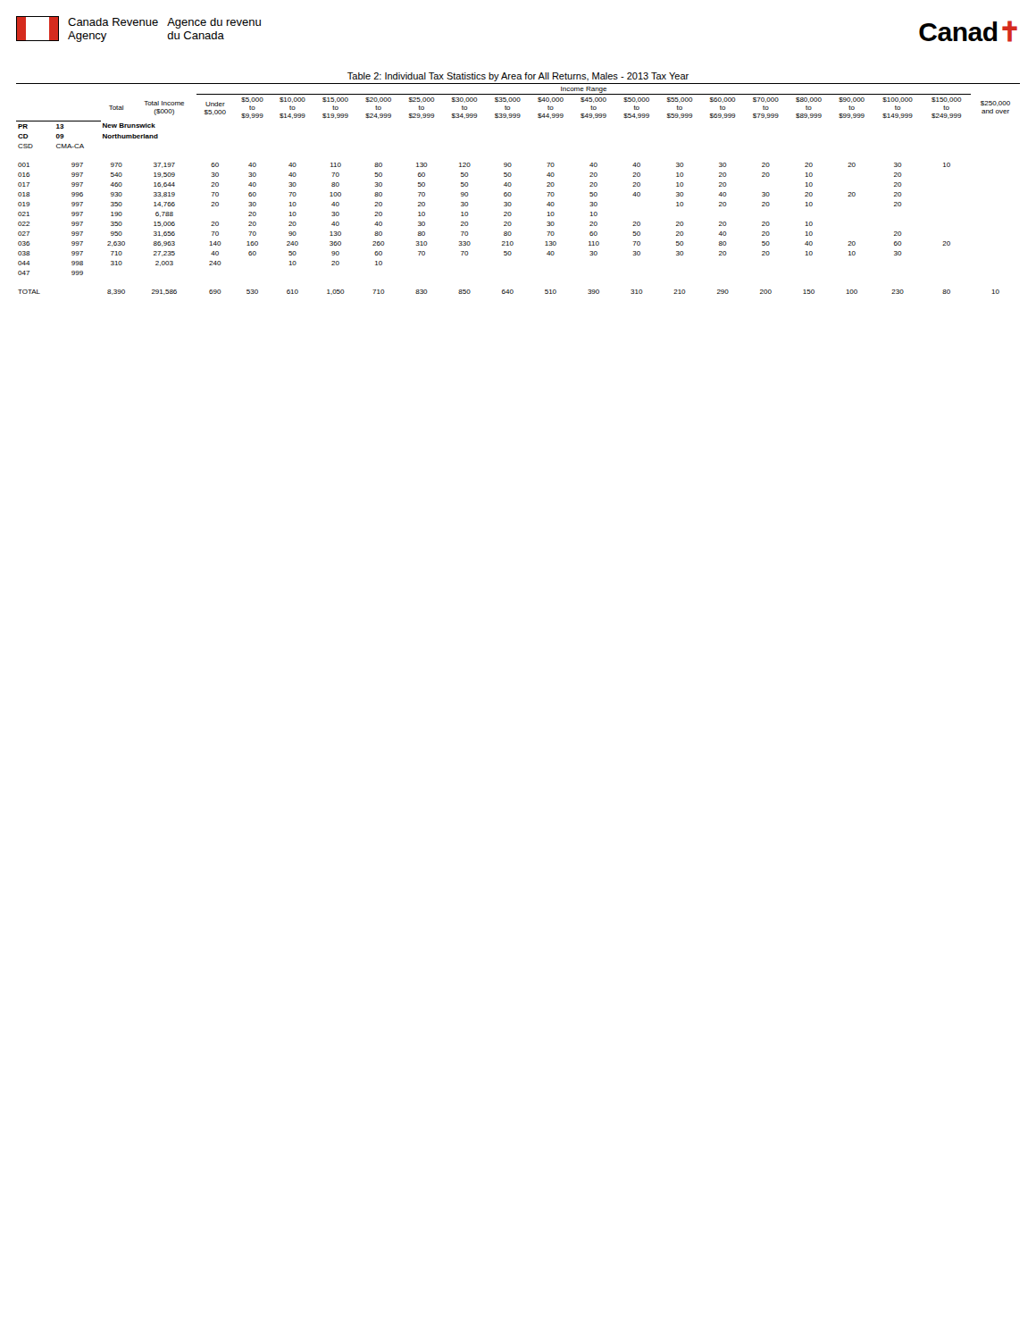Canada Revenue
Agency
Agence du revenu
du Canada
Canad✝
Table 2: Individual Tax Statistics by Area for All Returns, Males - 2013 Tax Year
| | Income Range | |
| --- | --- | --- |
| | Total | Total Income ($000) | Under $5,000 | $5,000 to $9,999 | $10,000 to $14,999 | $15,000 to $19,999 | $20,000 to $24,999 | $25,000 to $29,999 | $30,000 to $34,999 | $35,000 to $39,999 | $40,000 to $44,999 | $45,000 to $49,999 | $50,000 to $54,999 | $55,000 to $59,999 | $60,000 to $69,999 | $70,000 to $79,999 | $80,000 to $89,999 | $90,000 to $99,999 | $100,000 to $149,999 | $150,000 to $249,999 | $250,000 and over |
| PR | 13 | New Brunswick | |
| CD | 09 | Northumberland | |
| CSD | CMA-CA | |
| 001 | 997 | 970 | 37,197 | 60 | 40 | 40 | 110 | 80 | 130 | 120 | 90 | 70 | 40 | 40 | 30 | 30 | 20 | 20 | 20 | 30 | 10 | |
| 016 | 997 | 540 | 19,509 | 30 | 30 | 40 | 70 | 50 | 60 | 50 | 50 | 40 | 20 | 20 | 10 | 20 | 20 | 10 | | 20 | | |
| 017 | 997 | 460 | 16,644 | 20 | 40 | 30 | 80 | 30 | 50 | 50 | 40 | 20 | 20 | 20 | 10 | 20 | | 10 | | 20 | | |
| 018 | 996 | 930 | 33,819 | 70 | 60 | 70 | 100 | 80 | 70 | 90 | 60 | 70 | 50 | 40 | 30 | 40 | 30 | 20 | 20 | 20 | | |
| 019 | 997 | 350 | 14,766 | 20 | 30 | 10 | 40 | 20 | 20 | 30 | 30 | 40 | 30 | | 10 | 20 | 20 | 10 | | 20 | | |
| 021 | 997 | 190 | 6,788 | | 20 | 10 | 30 | 20 | 10 | 10 | 20 | 10 | 10 | | | | | | | | | |
| 022 | 997 | 350 | 15,006 | 20 | 20 | 20 | 40 | 40 | 30 | 20 | 20 | 30 | 20 | 20 | 20 | 20 | 20 | 10 | | | | |
| 027 | 997 | 950 | 31,656 | 70 | 70 | 90 | 130 | 80 | 80 | 70 | 80 | 70 | 60 | 50 | 20 | 40 | 20 | 10 | | 20 | | |
| 036 | 997 | 2,630 | 86,963 | 140 | 160 | 240 | 360 | 260 | 310 | 330 | 210 | 130 | 110 | 70 | 50 | 80 | 50 | 40 | 20 | 60 | 20 | |
| 038 | 997 | 710 | 27,235 | 40 | 60 | 50 | 90 | 60 | 70 | 70 | 50 | 40 | 30 | 30 | 30 | 20 | 20 | 10 | 10 | 30 | | |
| 044 | 998 | 310 | 2,003 | 240 | | 10 | 20 | 10 | | | | | | | | | | | | | | |
| 047 | 999 | | | | | | | | | | | | | | | | | | | | | |
| TOTAL | | 8,390 | 291,586 | 690 | 530 | 610 | 1,050 | 710 | 830 | 850 | 640 | 510 | 390 | 310 | 210 | 290 | 200 | 150 | 100 | 230 | 80 | 10 |